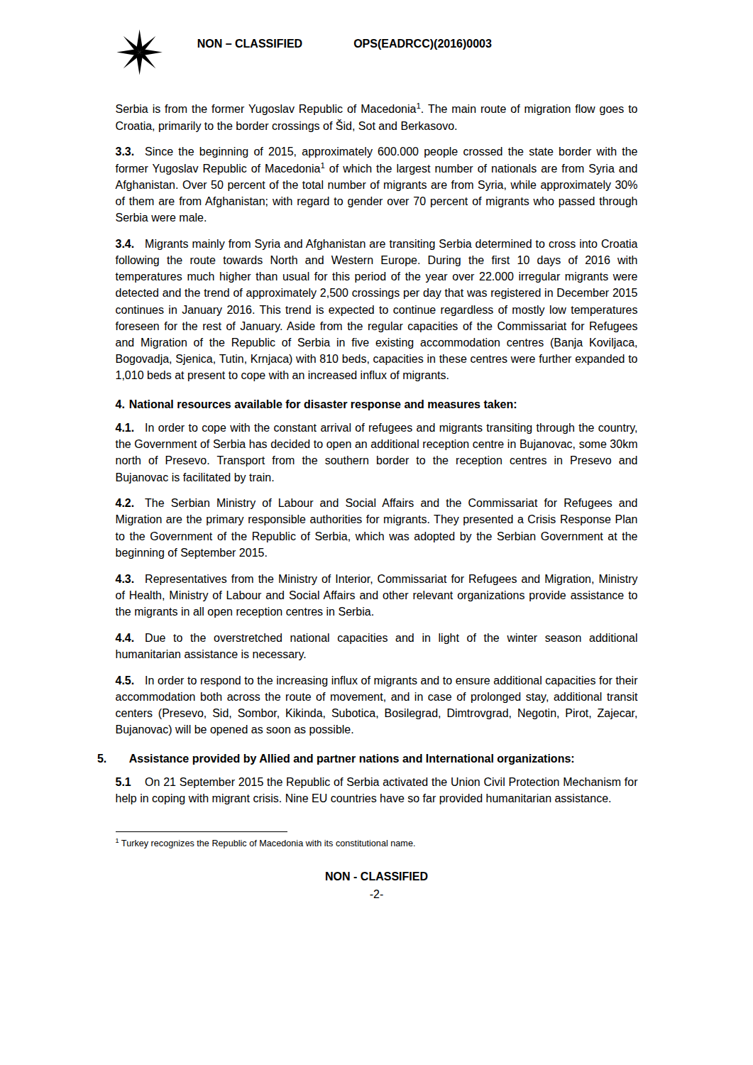NON – CLASSIFIED OPS(EADRCC)(2016)0003
Serbia is from the former Yugoslav Republic of Macedonia1. The main route of migration flow goes to Croatia, primarily to the border crossings of Šid, Sot and Berkasovo.
3.3. Since the beginning of 2015, approximately 600.000 people crossed the state border with the former Yugoslav Republic of Macedonia1 of which the largest number of nationals are from Syria and Afghanistan. Over 50 percent of the total number of migrants are from Syria, while approximately 30% of them are from Afghanistan; with regard to gender over 70 percent of migrants who passed through Serbia were male.
3.4. Migrants mainly from Syria and Afghanistan are transiting Serbia determined to cross into Croatia following the route towards North and Western Europe. During the first 10 days of 2016 with temperatures much higher than usual for this period of the year over 22.000 irregular migrants were detected and the trend of approximately 2,500 crossings per day that was registered in December 2015 continues in January 2016. This trend is expected to continue regardless of mostly low temperatures foreseen for the rest of January. Aside from the regular capacities of the Commissariat for Refugees and Migration of the Republic of Serbia in five existing accommodation centres (Banja Koviljaca, Bogovadja, Sjenica, Tutin, Krnjaca) with 810 beds, capacities in these centres were further expanded to 1,010 beds at present to cope with an increased influx of migrants.
4. National resources available for disaster response and measures taken:
4.1. In order to cope with the constant arrival of refugees and migrants transiting through the country, the Government of Serbia has decided to open an additional reception centre in Bujanovac, some 30km north of Presevo. Transport from the southern border to the reception centres in Presevo and Bujanovac is facilitated by train.
4.2. The Serbian Ministry of Labour and Social Affairs and the Commissariat for Refugees and Migration are the primary responsible authorities for migrants. They presented a Crisis Response Plan to the Government of the Republic of Serbia, which was adopted by the Serbian Government at the beginning of September 2015.
4.3. Representatives from the Ministry of Interior, Commissariat for Refugees and Migration, Ministry of Health, Ministry of Labour and Social Affairs and other relevant organizations provide assistance to the migrants in all open reception centres in Serbia.
4.4. Due to the overstretched national capacities and in light of the winter season additional humanitarian assistance is necessary.
4.5. In order to respond to the increasing influx of migrants and to ensure additional capacities for their accommodation both across the route of movement, and in case of prolonged stay, additional transit centers (Presevo, Sid, Sombor, Kikinda, Subotica, Bosilegrad, Dimtrovgrad, Negotin, Pirot, Zajecar, Bujanovac) will be opened as soon as possible.
5. Assistance provided by Allied and partner nations and International organizations:
5.1 On 21 September 2015 the Republic of Serbia activated the Union Civil Protection Mechanism for help in coping with migrant crisis. Nine EU countries have so far provided humanitarian assistance.
1 Turkey recognizes the Republic of Macedonia with its constitutional name.
NON - CLASSIFIED
-2-